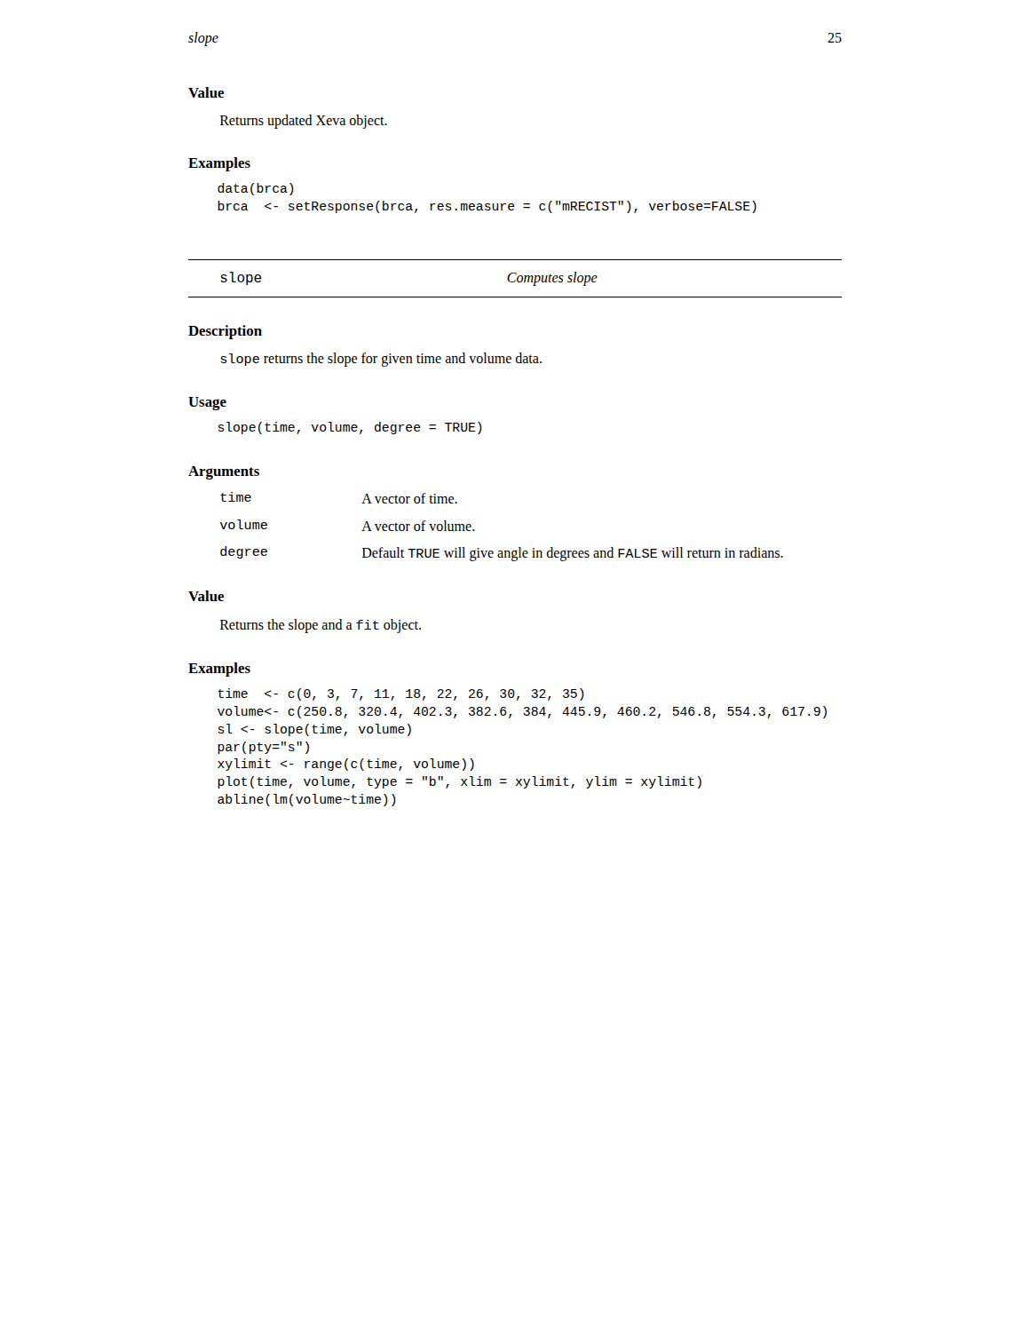slope 25
Value
Returns updated Xeva object.
Examples
data(brca)
brca  <- setResponse(brca, res.measure = c("mRECIST"), verbose=FALSE)
slope Computes slope
Description
slope returns the slope for given time and volume data.
Usage
slope(time, volume, degree = TRUE)
Arguments
time
A vector of time.
volume
A vector of volume.
degree
Default TRUE will give angle in degrees and FALSE will return in radians.
Value
Returns the slope and a fit object.
Examples
time  <- c(0, 3, 7, 11, 18, 22, 26, 30, 32, 35)
volume<- c(250.8, 320.4, 402.3, 382.6, 384, 445.9, 460.2, 546.8, 554.3, 617.9)
sl <- slope(time, volume)
par(pty="s")
xylimit <- range(c(time, volume))
plot(time, volume, type = "b", xlim = xylimit, ylim = xylimit)
abline(lm(volume~time))